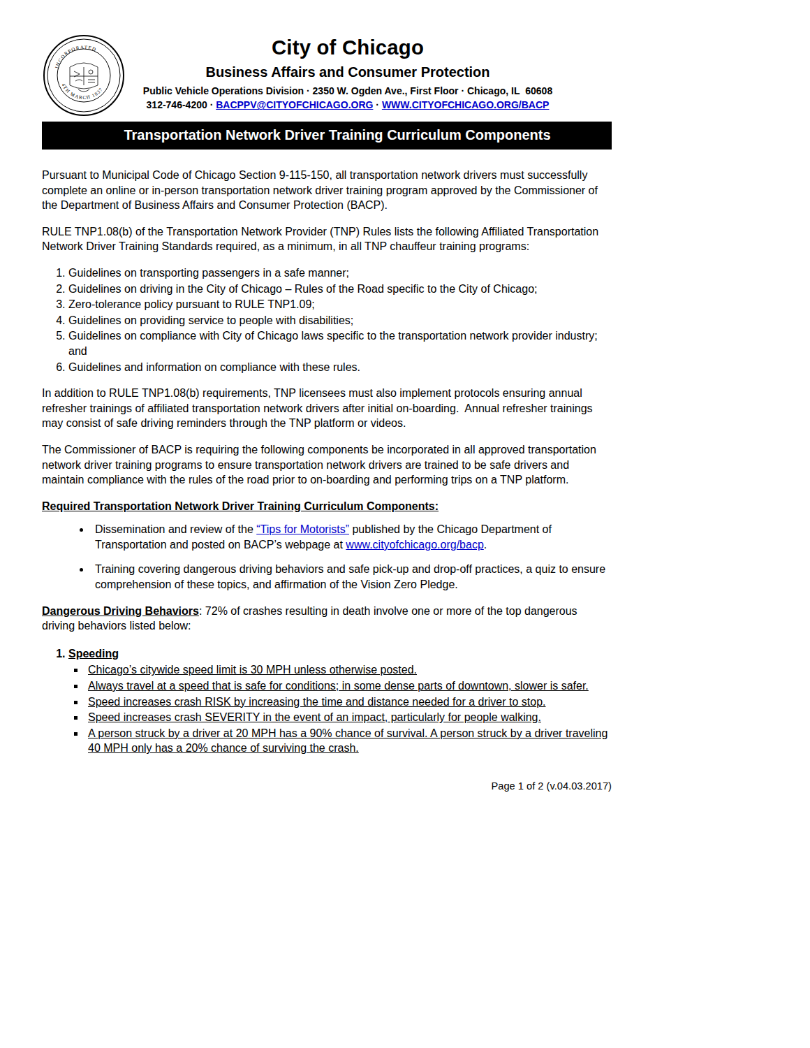INCORPORATED 4TH MARCH 1837
City of Chicago
Business Affairs and Consumer Protection
Public Vehicle Operations Division · 2350 W. Ogden Ave., First Floor · Chicago, IL 60608
312-746-4200 · BACPPV@CITYOFCHICAGO.ORG · WWW.CITYOFCHICAGO.ORG/BACP
Transportation Network Driver Training Curriculum Components
Pursuant to Municipal Code of Chicago Section 9-115-150, all transportation network drivers must successfully complete an online or in-person transportation network driver training program approved by the Commissioner of the Department of Business Affairs and Consumer Protection (BACP).
RULE TNP1.08(b) of the Transportation Network Provider (TNP) Rules lists the following Affiliated Transportation Network Driver Training Standards required, as a minimum, in all TNP chauffeur training programs:
Guidelines on transporting passengers in a safe manner;
Guidelines on driving in the City of Chicago – Rules of the Road specific to the City of Chicago;
Zero-tolerance policy pursuant to RULE TNP1.09;
Guidelines on providing service to people with disabilities;
Guidelines on compliance with City of Chicago laws specific to the transportation network provider industry; and
Guidelines and information on compliance with these rules.
In addition to RULE TNP1.08(b) requirements, TNP licensees must also implement protocols ensuring annual refresher trainings of affiliated transportation network drivers after initial on-boarding. Annual refresher trainings may consist of safe driving reminders through the TNP platform or videos.
The Commissioner of BACP is requiring the following components be incorporated in all approved transportation network driver training programs to ensure transportation network drivers are trained to be safe drivers and maintain compliance with the rules of the road prior to on-boarding and performing trips on a TNP platform.
Required Transportation Network Driver Training Curriculum Components:
Dissemination and review of the “Tips for Motorists” published by the Chicago Department of Transportation and posted on BACP’s webpage at www.cityofchicago.org/bacp.
Training covering dangerous driving behaviors and safe pick-up and drop-off practices, a quiz to ensure comprehension of these topics, and affirmation of the Vision Zero Pledge.
Dangerous Driving Behaviors: 72% of crashes resulting in death involve one or more of the top dangerous driving behaviors listed below:
Speeding
Chicago’s citywide speed limit is 30 MPH unless otherwise posted.
Always travel at a speed that is safe for conditions; in some dense parts of downtown, slower is safer.
Speed increases crash RISK by increasing the time and distance needed for a driver to stop.
Speed increases crash SEVERITY in the event of an impact, particularly for people walking.
A person struck by a driver at 20 MPH has a 90% chance of survival. A person struck by a driver traveling 40 MPH only has a 20% chance of surviving the crash.
Page 1 of 2 (v.04.03.2017)